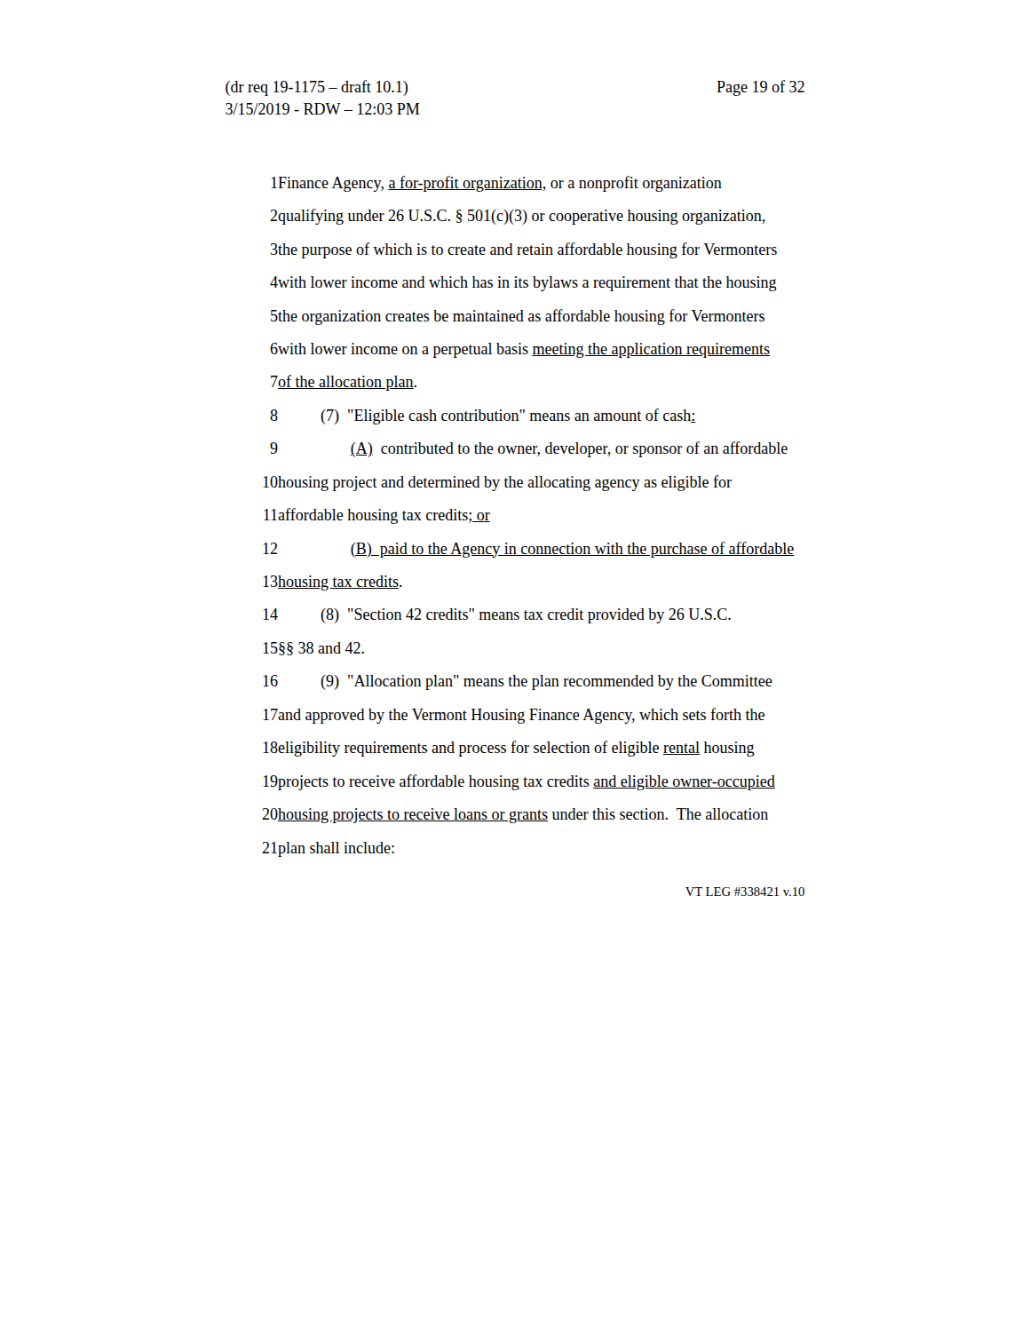(dr req 19-1175 – draft 10.1)
3/15/2019 - RDW – 12:03 PM
Page 19 of 32
| 1 | Finance Agency, a for-profit organization, or a nonprofit organization |
| 2 | qualifying under 26 U.S.C. § 501(c)(3) or cooperative housing organization, |
| 3 | the purpose of which is to create and retain affordable housing for Vermonters |
| 4 | with lower income and which has in its bylaws a requirement that the housing |
| 5 | the organization creates be maintained as affordable housing for Vermonters |
| 6 | with lower income on a perpetual basis meeting the application requirements |
| 7 | of the allocation plan . |
| 8 | (7) "Eligible cash contribution" means an amount of cash : |
| 9 | (A) contributed to the owner, developer, or sponsor of an affordable |
| 10 | housing project and determined by the allocating agency as eligible for |
| 11 | affordable housing tax credits ; or |
| 12 | (B) paid to the Agency in connection with the purchase of affordable |
| 13 | housing tax credits . |
| 14 | (8) "Section 42 credits" means tax credit provided by 26 U.S.C. |
| 15 | §§ 38 and 42. |
| 16 | (9) "Allocation plan" means the plan recommended by the Committee |
| 17 | and approved by the Vermont Housing Finance Agency, which sets forth the |
| 18 | eligibility requirements and process for selection of eligible rental housing |
| 19 | projects to receive affordable housing tax credits and eligible owner-occupied |
| 20 | housing projects to receive loans or grants under this section. The allocation |
| 21 | plan shall include: |
VT LEG #338421 v.10